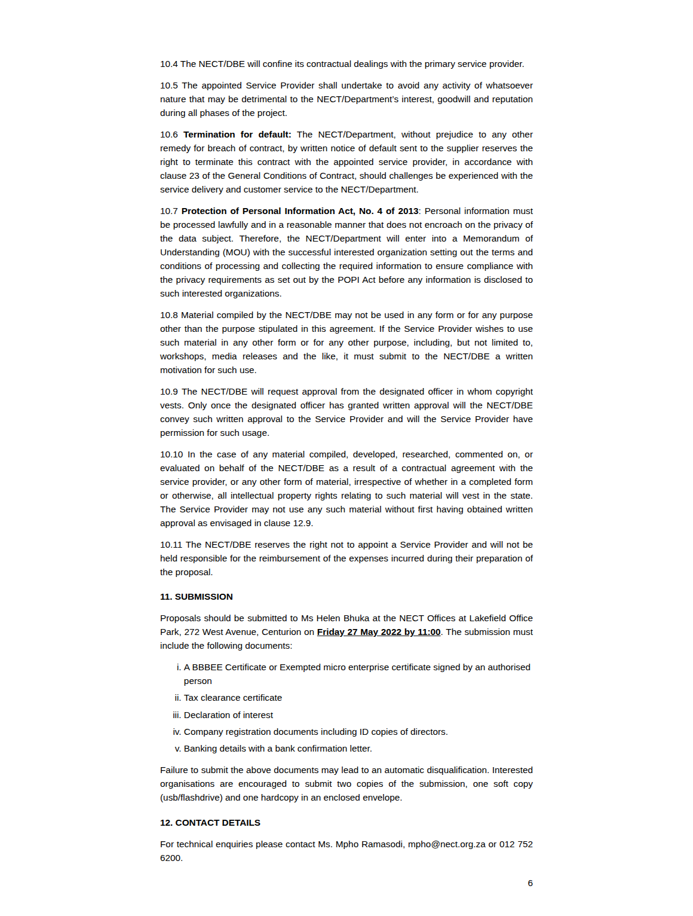10.4 The NECT/DBE will confine its contractual dealings with the primary service provider.
10.5 The appointed Service Provider shall undertake to avoid any activity of whatsoever nature that may be detrimental to the NECT/Department’s interest, goodwill and reputation during all phases of the project.
10.6 Termination for default: The NECT/Department, without prejudice to any other remedy for breach of contract, by written notice of default sent to the supplier reserves the right to terminate this contract with the appointed service provider, in accordance with clause 23 of the General Conditions of Contract, should challenges be experienced with the service delivery and customer service to the NECT/Department.
10.7 Protection of Personal Information Act, No. 4 of 2013: Personal information must be processed lawfully and in a reasonable manner that does not encroach on the privacy of the data subject. Therefore, the NECT/Department will enter into a Memorandum of Understanding (MOU) with the successful interested organization setting out the terms and conditions of processing and collecting the required information to ensure compliance with the privacy requirements as set out by the POPI Act before any information is disclosed to such interested organizations.
10.8 Material compiled by the NECT/DBE may not be used in any form or for any purpose other than the purpose stipulated in this agreement. If the Service Provider wishes to use such material in any other form or for any other purpose, including, but not limited to, workshops, media releases and the like, it must submit to the NECT/DBE a written motivation for such use.
10.9 The NECT/DBE will request approval from the designated officer in whom copyright vests. Only once the designated officer has granted written approval will the NECT/DBE convey such written approval to the Service Provider and will the Service Provider have permission for such usage.
10.10 In the case of any material compiled, developed, researched, commented on, or evaluated on behalf of the NECT/DBE as a result of a contractual agreement with the service provider, or any other form of material, irrespective of whether in a completed form or otherwise, all intellectual property rights relating to such material will vest in the state. The Service Provider may not use any such material without first having obtained written approval as envisaged in clause 12.9.
10.11 The NECT/DBE reserves the right not to appoint a Service Provider and will not be held responsible for the reimbursement of the expenses incurred during their preparation of the proposal.
11. SUBMISSION
Proposals should be submitted to Ms Helen Bhuka at the NECT Offices at Lakefield Office Park, 272 West Avenue, Centurion on Friday 27 May 2022 by 11:00. The submission must include the following documents:
A BBBEE Certificate or Exempted micro enterprise certificate signed by an authorised person
Tax clearance certificate
Declaration of interest
Company registration documents including ID copies of directors.
Banking details with a bank confirmation letter.
Failure to submit the above documents may lead to an automatic disqualification. Interested organisations are encouraged to submit two copies of the submission, one soft copy (usb/flashdrive) and one hardcopy in an enclosed envelope.
12. CONTACT DETAILS
For technical enquiries please contact Ms. Mpho Ramasodi, mpho@nect.org.za or 012 752 6200.
6